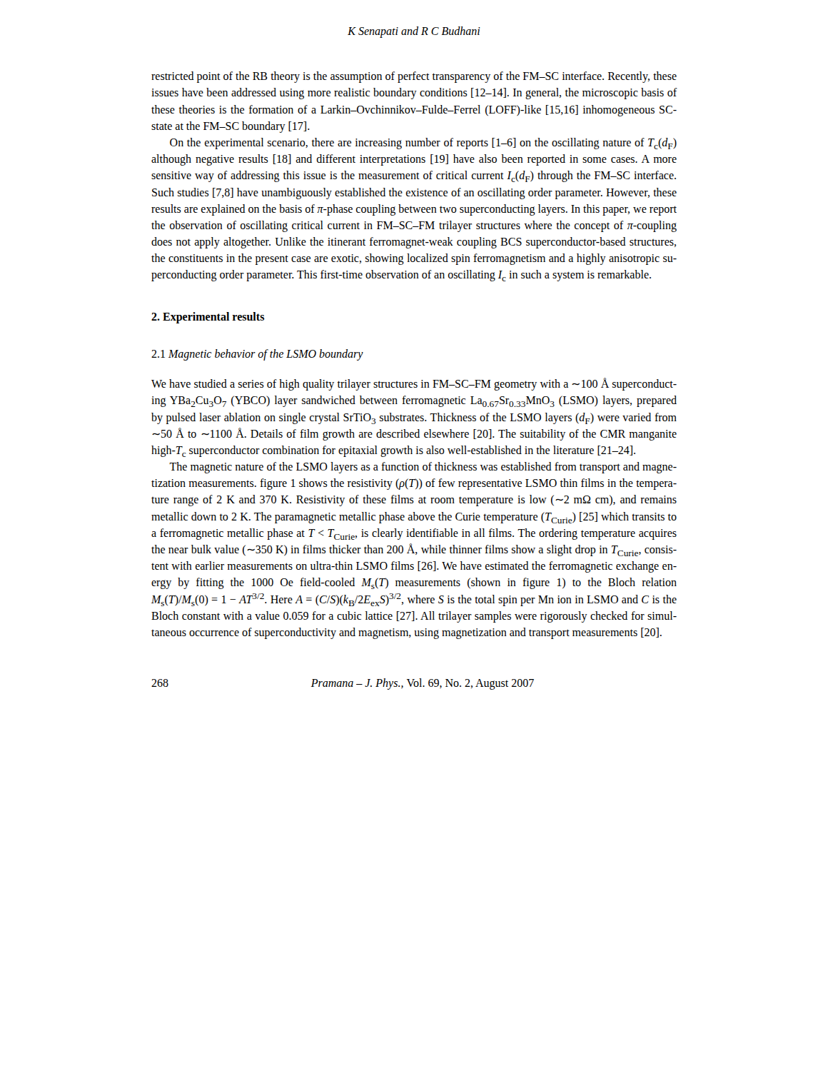K Senapati and R C Budhani
restricted point of the RB theory is the assumption of perfect transparency of the FM–SC interface. Recently, these issues have been addressed using more realistic boundary conditions [12–14]. In general, the microscopic basis of these theories is the formation of a Larkin–Ovchinnikov–Fulde–Ferrel (LOFF)-like [15,16] inhomogeneous SC-state at the FM–SC boundary [17].
On the experimental scenario, there are increasing number of reports [1–6] on the oscillating nature of Tc(dF) although negative results [18] and different interpretations [19] have also been reported in some cases. A more sensitive way of addressing this issue is the measurement of critical current Ic(dF) through the FM–SC interface. Such studies [7,8] have unambiguously established the existence of an oscillating order parameter. However, these results are explained on the basis of π-phase coupling between two superconducting layers. In this paper, we report the observation of oscillating critical current in FM–SC–FM trilayer structures where the concept of π-coupling does not apply altogether. Unlike the itinerant ferromagnet-weak coupling BCS superconductor-based structures, the constituents in the present case are exotic, showing localized spin ferromagnetism and a highly anisotropic superconducting order parameter. This first-time observation of an oscillating Ic in such a system is remarkable.
2. Experimental results
2.1 Magnetic behavior of the LSMO boundary
We have studied a series of high quality trilayer structures in FM–SC–FM geometry with a ∼100 Å superconducting YBa2Cu3O7 (YBCO) layer sandwiched between ferromagnetic La0.67Sr0.33MnO3 (LSMO) layers, prepared by pulsed laser ablation on single crystal SrTiO3 substrates. Thickness of the LSMO layers (dF) were varied from ∼50 Å to ∼1100 Å. Details of film growth are described elsewhere [20]. The suitability of the CMR manganite high-Tc superconductor combination for epitaxial growth is also well-established in the literature [21–24].
The magnetic nature of the LSMO layers as a function of thickness was established from transport and magnetization measurements. figure 1 shows the resistivity (ρ(T)) of few representative LSMO thin films in the temperature range of 2 K and 370 K. Resistivity of these films at room temperature is low (∼2 mΩ cm), and remains metallic down to 2 K. The paramagnetic metallic phase above the Curie temperature (TCurie) [25] which transits to a ferromagnetic metallic phase at T < TCurie, is clearly identifiable in all films. The ordering temperature acquires the near bulk value (∼350 K) in films thicker than 200 Å, while thinner films show a slight drop in TCurie, consistent with earlier measurements on ultra-thin LSMO films [26]. We have estimated the ferromagnetic exchange energy by fitting the 1000 Oe field-cooled Ms(T) measurements (shown in figure 1) to the Bloch relation Ms(T)/Ms(0) = 1 − AT3/2. Here A = (C/S)(kB/2EexS)3/2, where S is the total spin per Mn ion in LSMO and C is the Bloch constant with a value 0.059 for a cubic lattice [27]. All trilayer samples were rigorously checked for simultaneous occurrence of superconductivity and magnetism, using magnetization and transport measurements [20].
268 Pramana – J. Phys., Vol. 69, No. 2, August 2007